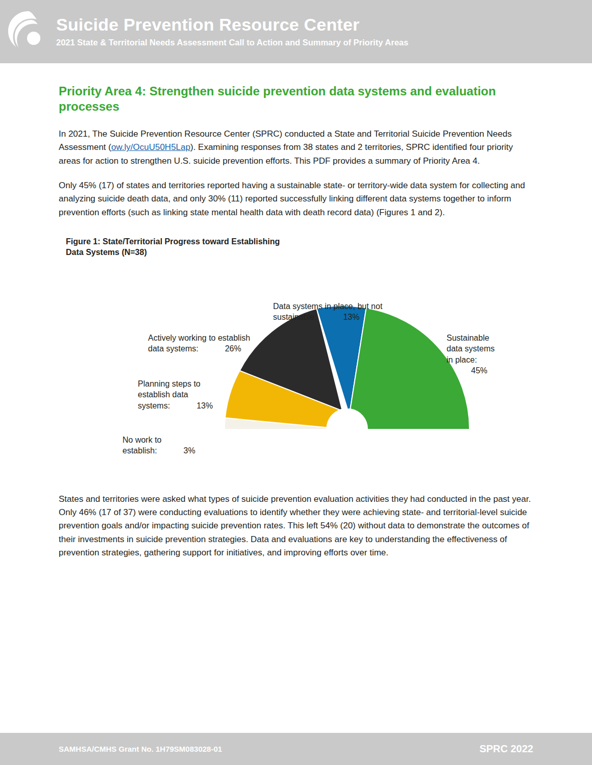Suicide Prevention Resource Center
2021 State & Territorial Needs Assessment Call to Action and Summary of Priority Areas
Priority Area 4: Strengthen suicide prevention data systems and evaluation processes
In 2021, The Suicide Prevention Resource Center (SPRC) conducted a State and Territorial Suicide Prevention Needs Assessment (ow.ly/OcuU50H5Lap). Examining responses from 38 states and 2 territories, SPRC identified four priority areas for action to strengthen U.S. suicide prevention efforts. This PDF provides a summary of Priority Area 4.
Only 45% (17) of states and territories reported having a sustainable state- or territory-wide data system for collecting and analyzing suicide death data, and only 30% (11) reported successfully linking different data systems together to inform prevention efforts (such as linking state mental health data with death record data) (Figures 1 and 2).
Figure 1: State/Territorial Progress toward Establishing
Data Systems (N=38)
No work to establish: 3% (180deg -> 174.6deg)
Data systems in place, but not
sustainable: 13%
Actively working to establish
data systems: 26%
Planning steps to
establish data
systems: 13%
No work to
establish: 3%
Sustainable
data systems
in place:
45%
States and territories were asked what types of suicide prevention evaluation activities they had conducted in the past year. Only 46% (17 of 37) were conducting evaluations to identify whether they were achieving state- and territorial-level suicide prevention goals and/or impacting suicide prevention rates. This left 54% (20) without data to demonstrate the outcomes of their investments in suicide prevention strategies. Data and evaluations are key to understanding the effectiveness of prevention strategies, gathering support for initiatives, and improving efforts over time.
SAMHSA/CMHS Grant No. 1H79SM083028-01 SPRC 2022